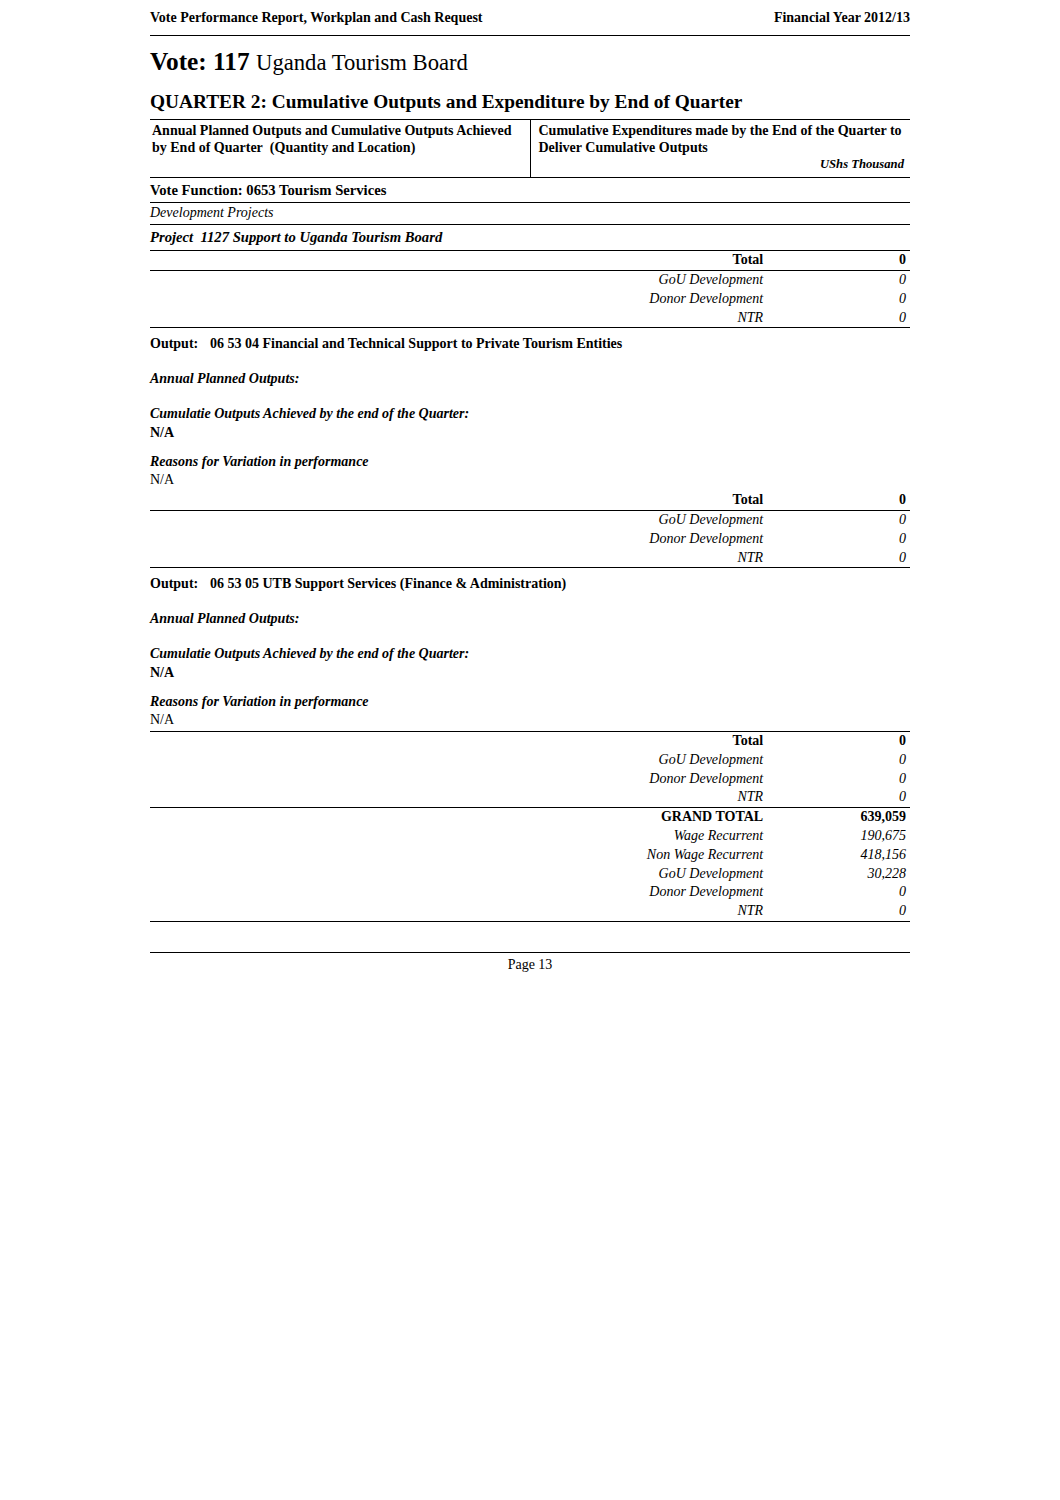Vote Performance Report, Workplan and Cash Request Financial Year 2012/13
Vote: 117 Uganda Tourism Board
QUARTER 2: Cumulative Outputs and Expenditure by End of Quarter
| Annual Planned Outputs and Cumulative Outputs Achieved by End of Quarter (Quantity and Location) | Cumulative Expenditures made by the End of the Quarter to Deliver Cumulative Outputs UShs Thousand |
Vote Function: 0653 Tourism Services
Development Projects
Project 1127 Support to Uganda Tourism Board
| Total | 0 |
| GoU Development | 0 |
| Donor Development | 0 |
| NTR | 0 |
Output: 06 53 04 Financial and Technical Support to Private Tourism Entities
Annual Planned Outputs:
Cumulatie Outputs Achieved by the end of the Quarter:
N/A
Reasons for Variation in performance
N/A
| Total | 0 |
| GoU Development | 0 |
| Donor Development | 0 |
| NTR | 0 |
Output: 06 53 05 UTB Support Services (Finance & Administration)
Annual Planned Outputs:
Cumulatie Outputs Achieved by the end of the Quarter:
N/A
Reasons for Variation in performance
N/A
| Total | 0 |
| GoU Development | 0 |
| Donor Development | 0 |
| NTR | 0 |
| GRAND TOTAL | 639,059 |
| Wage Recurrent | 190,675 |
| Non Wage Recurrent | 418,156 |
| GoU Development | 30,228 |
| Donor Development | 0 |
| NTR | 0 |
Page 13